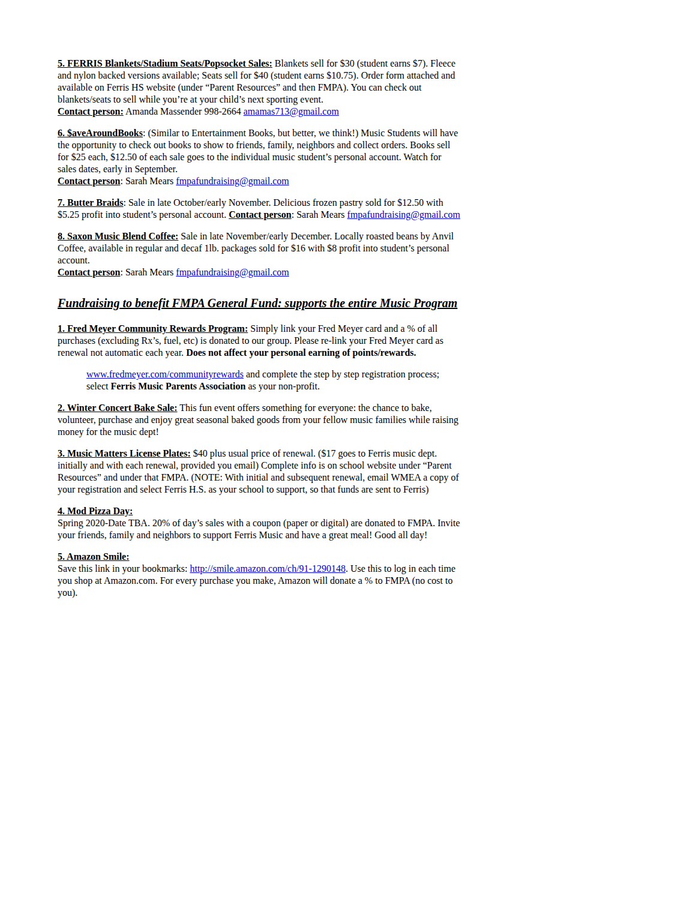5. FERRIS Blankets/Stadium Seats/Popsocket Sales: Blankets sell for $30 (student earns $7). Fleece and nylon backed versions available; Seats sell for $40 (student earns $10.75). Order form attached and available on Ferris HS website (under “Parent Resources” and then FMPA). You can check out blankets/seats to sell while you’re at your child’s next sporting event.
Contact person: Amanda Massender 998-2664 amamas713@gmail.com
6. $aveAroundBooks: (Similar to Entertainment Books, but better, we think!) Music Students will have the opportunity to check out books to show to friends, family, neighbors and collect orders. Books sell for $25 each, $12.50 of each sale goes to the individual music student’s personal account. Watch for sales dates, early in September.
Contact person: Sarah Mears fmpafundraising@gmail.com
7. Butter Braids: Sale in late October/early November. Delicious frozen pastry sold for $12.50 with $5.25 profit into student’s personal account. Contact person: Sarah Mears fmpafundraising@gmail.com
8. Saxon Music Blend Coffee: Sale in late November/early December. Locally roasted beans by Anvil Coffee, available in regular and decaf 1lb. packages sold for $16 with $8 profit into student’s personal account.
Contact person: Sarah Mears fmpafundraising@gmail.com
Fundraising to benefit FMPA General Fund: supports the entire Music Program
1. Fred Meyer Community Rewards Program: Simply link your Fred Meyer card and a % of all purchases (excluding Rx’s, fuel, etc) is donated to our group. Please re-link your Fred Meyer card as renewal not automatic each year. Does not affect your personal earning of points/rewards.
www.fredmeyer.com/communityrewards and complete the step by step registration process; select Ferris Music Parents Association as your non-profit.
2. Winter Concert Bake Sale: This fun event offers something for everyone: the chance to bake, volunteer, purchase and enjoy great seasonal baked goods from your fellow music families while raising money for the music dept!
3. Music Matters License Plates: $40 plus usual price of renewal. ($17 goes to Ferris music dept. initially and with each renewal, provided you email) Complete info is on school website under “Parent Resources” and under that FMPA. (NOTE: With initial and subsequent renewal, email WMEA a copy of your registration and select Ferris H.S. as your school to support, so that funds are sent to Ferris)
4. Mod Pizza Day:
Spring 2020-Date TBA. 20% of day’s sales with a coupon (paper or digital) are donated to FMPA. Invite your friends, family and neighbors to support Ferris Music and have a great meal! Good all day!
5. Amazon Smile:
Save this link in your bookmarks: http://smile.amazon.com/ch/91-1290148. Use this to log in each time you shop at Amazon.com. For every purchase you make, Amazon will donate a % to FMPA (no cost to you).